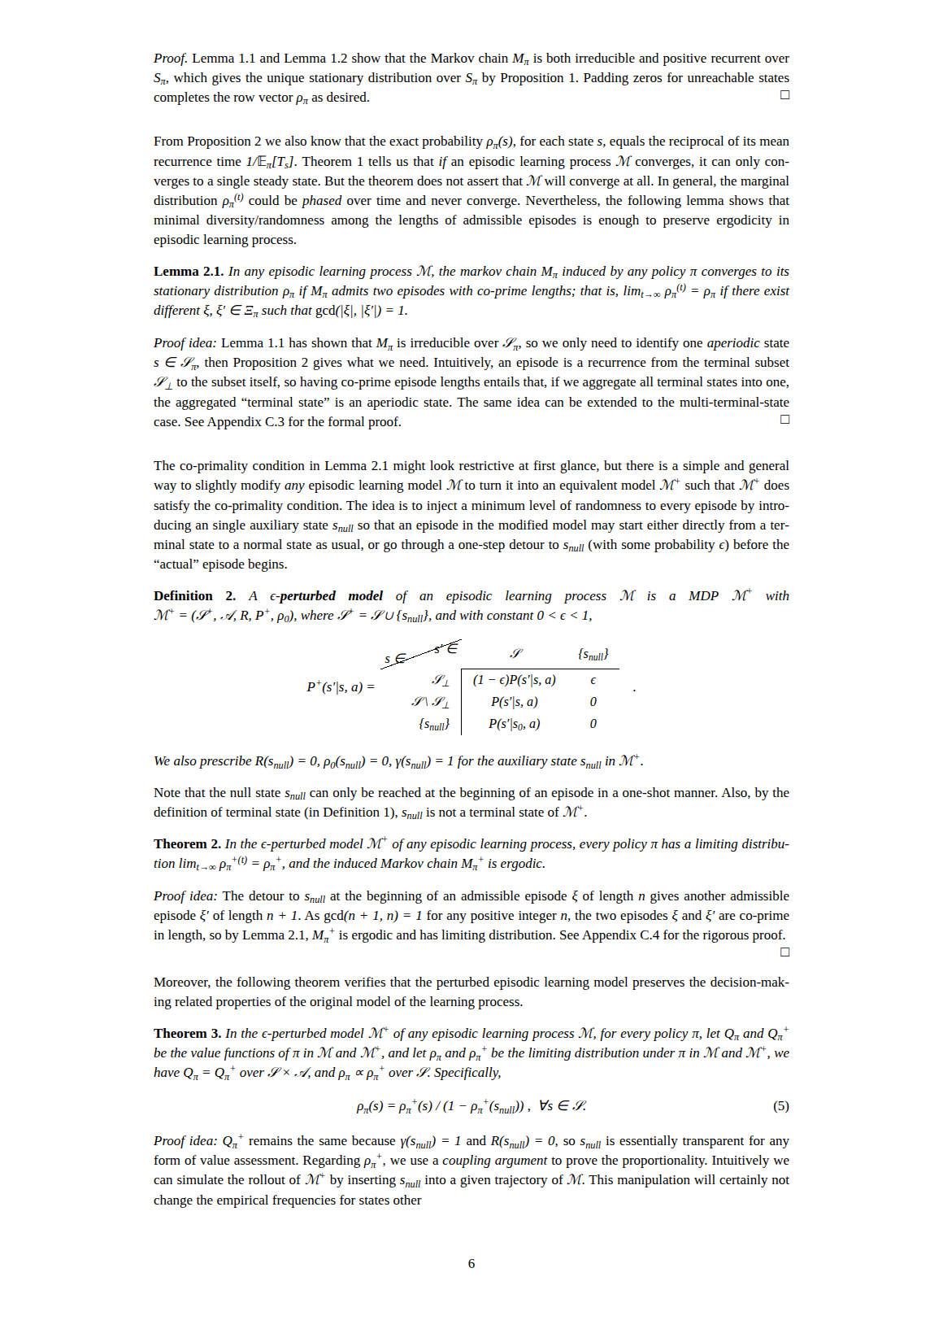Proof. Lemma 1.1 and Lemma 1.2 show that the Markov chain Mπ is both irreducible and positive recurrent over Sπ, which gives the unique stationary distribution over Sπ by Proposition 1. Padding zeros for unreachable states completes the row vector ρπ as desired.
From Proposition 2 we also know that the exact probability ρπ(s), for each state s, equals the reciprocal of its mean recurrence time 1/𝔼π[Ts]. Theorem 1 tells us that if an episodic learning process ℳ converges, it can only converges to a single steady state. But the theorem does not assert that ℳ will converge at all. In general, the marginal distribution ρπ(t) could be phased over time and never converge. Nevertheless, the following lemma shows that minimal diversity/randomness among the lengths of admissible episodes is enough to preserve ergodicity in episodic learning process.
Lemma 2.1. In any episodic learning process ℳ, the markov chain Mπ induced by any policy π converges to its stationary distribution ρπ if Mπ admits two episodes with co-prime lengths; that is, limt→∞ ρπ(t) = ρπ if there exist different ξ, ξ′ ∈ Ξπ such that gcd(|ξ|, |ξ′|) = 1.
Proof idea: Lemma 1.1 has shown that Mπ is irreducible over 𝒮π, so we only need to identify one aperiodic state s ∈ 𝒮π, then Proposition 2 gives what we need. Intuitively, an episode is a recurrence from the terminal subset 𝒮⊥ to the subset itself, so having co-prime episode lengths entails that, if we aggregate all terminal states into one, the aggregated “terminal state” is an aperiodic state. The same idea can be extended to the multi-terminal-state case. See Appendix C.3 for the formal proof.
The co-primality condition in Lemma 2.1 might look restrictive at first glance, but there is a simple and general way to slightly modify any episodic learning model ℳ to turn it into an equivalent model ℳ+ such that ℳ+ does satisfy the co-primality condition. The idea is to inject a minimum level of randomness to every episode by introducing an single auxiliary state snull so that an episode in the modified model may start either directly from a terminal state to a normal state as usual, or go through a one-step detour to snull (with some probability ϵ) before the “actual” episode begins.
Definition 2. A ϵ-perturbed model of an episodic learning process ℳ is a MDP ℳ+ with ℳ+ = (𝒮+, 𝒜, R, P+, ρ0), where 𝒮+ = 𝒮 ∪ {snull}, and with constant 0 < ϵ < 1,
P+(s′|s, a) =
| s′ ∈ s ∈ | 𝒮 | {s null } |
| 𝒮 ⊥ | (1 − ϵ)P(s′/s, a) | ϵ |
| 𝒮 \ 𝒮 ⊥ | P(s′/s, a) | 0 |
| {s null } | P(s′/s 0 , a) | 0 |
.
We also prescribe R(snull) = 0, ρ0(snull) = 0, γ(snull) = 1 for the auxiliary state snull in ℳ+.
Note that the null state snull can only be reached at the beginning of an episode in a one-shot manner. Also, by the definition of terminal state (in Definition 1), snull is not a terminal state of ℳ+.
Theorem 2. In the ϵ-perturbed model ℳ+ of any episodic learning process, every policy π has a limiting distribution limt→∞ ρπ+(t) = ρπ+, and the induced Markov chain Mπ+ is ergodic.
Proof idea: The detour to snull at the beginning of an admissible episode ξ of length n gives another admissible episode ξ′ of length n + 1. As gcd(n + 1, n) = 1 for any positive integer n, the two episodes ξ and ξ′ are co-prime in length, so by Lemma 2.1, Mπ+ is ergodic and has limiting distribution. See Appendix C.4 for the rigorous proof.
Moreover, the following theorem verifies that the perturbed episodic learning model preserves the decision-making related properties of the original model of the learning process.
Theorem 3. In the ϵ-perturbed model ℳ+ of any episodic learning process ℳ, for every policy π, let Qπ and Qπ+ be the value functions of π in ℳ and ℳ+, and let ρπ and ρπ+ be the limiting distribution under π in ℳ and ℳ+, we have Qπ = Qπ+ over 𝒮 × 𝒜, and ρπ ∝ ρπ+ over 𝒮. Specifically,
ρπ(s) = ρπ+(s) / (1 − ρπ+(snull)) , ∀s ∈ 𝒮. (5)
Proof idea: Qπ+ remains the same because γ(snull) = 1 and R(snull) = 0, so snull is essentially transparent for any form of value assessment. Regarding ρπ+, we use a coupling argument to prove the proportionality. Intuitively we can simulate the rollout of ℳ+ by inserting snull into a given trajectory of ℳ. This manipulation will certainly not change the empirical frequencies for states other
6